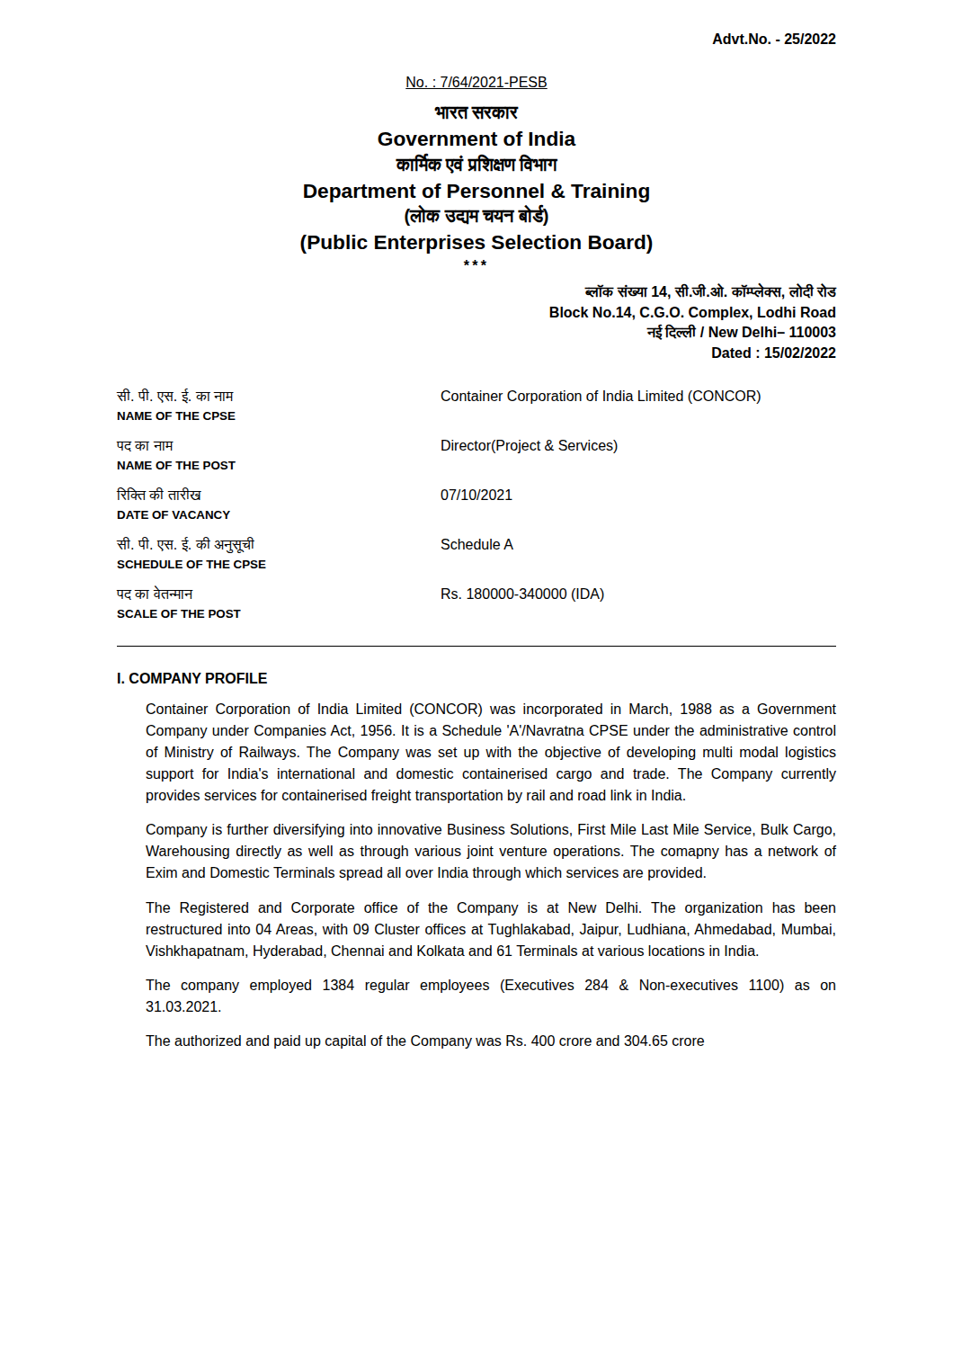Advt.No. - 25/2022
No. : 7/64/2021-PESB
भारत सरकार
Government of India
कार्मिक एवं प्रशिक्षण विभाग
Department of Personnel & Training
(लोक उद्यम चयन बोर्ड)
(Public Enterprises Selection Board)
***
ब्लॉक संख्या 14, सी.जी.ओ. कॉम्प्लेक्स, लोदी रोड
Block No.14, C.G.O. Complex, Lodhi Road
नई दिल्ली / New Delhi– 110003
Dated : 15/02/2022
| सी. पी. एस. ई. का नाम NAME OF THE CPSE | Container Corporation of India Limited (CONCOR) |
| पद का नाम NAME OF THE POST | Director(Project & Services) |
| रिक्ति की तारीख DATE OF VACANCY | 07/10/2021 |
| सी. पी. एस. ई. की अनुसूची SCHEDULE OF THE CPSE | Schedule A |
| पद का वेतन्मान SCALE OF THE POST | Rs. 180000-340000 (IDA) |
I. COMPANY PROFILE
Container Corporation of India Limited (CONCOR) was incorporated in March, 1988 as a Government Company under Companies Act, 1956. It is a Schedule 'A'/Navratna CPSE under the administrative control of Ministry of Railways. The Company was set up with the objective of developing multi modal logistics support for India's international and domestic containerised cargo and trade. The Company currently provides services for containerised freight transportation by rail and road link in India.
Company is further diversifying into innovative Business Solutions, First Mile Last Mile Service, Bulk Cargo, Warehousing directly as well as through various joint venture operations. The comapny has a network of Exim and Domestic Terminals spread all over India through which services are provided.
The Registered and Corporate office of the Company is at New Delhi. The organization has been restructured into 04 Areas, with 09 Cluster offices at Tughlakabad, Jaipur, Ludhiana, Ahmedabad, Mumbai, Vishkhapatnam, Hyderabad, Chennai and Kolkata and 61 Terminals at various locations in India.
The company employed 1384 regular employees (Executives 284 & Non-executives 1100) as on 31.03.2021.
The authorized and paid up capital of the Company was Rs. 400 crore and 304.65 crore